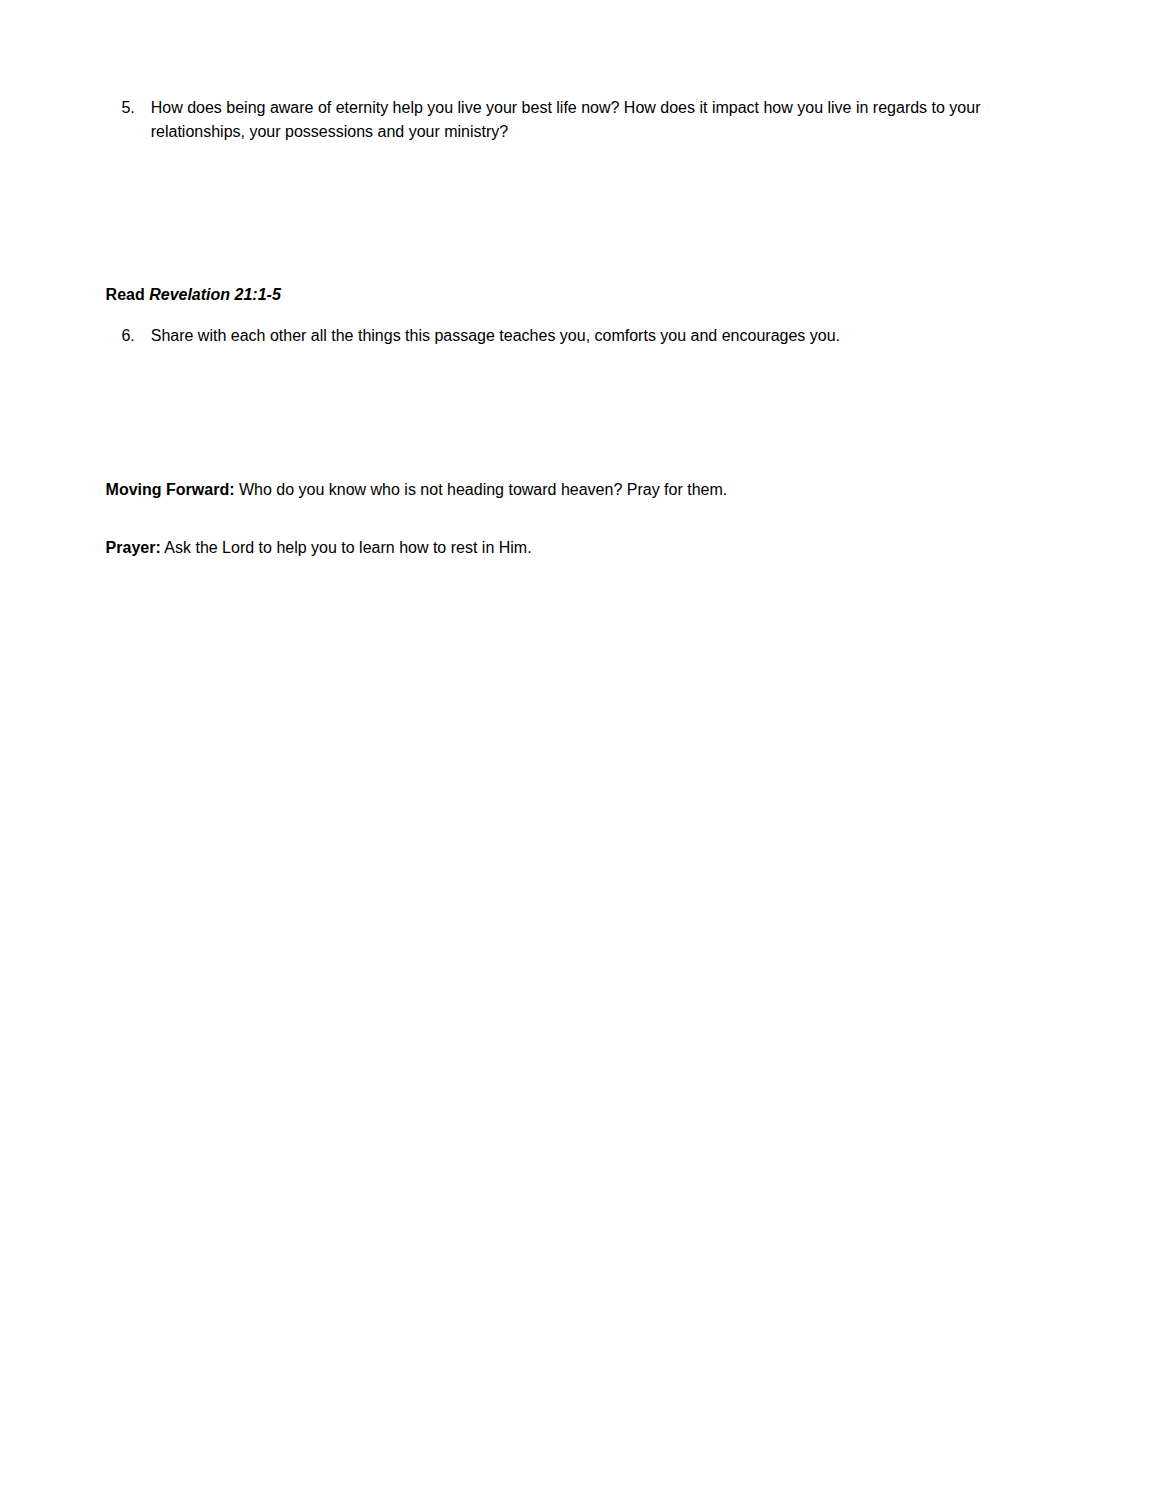How does being aware of eternity help you live your best life now? How does it impact how you live in regards to your relationships, your possessions and your ministry?
Read Revelation 21:1-5
Share with each other all the things this passage teaches you, comforts you and encourages you.
Moving Forward: Who do you know who is not heading toward heaven? Pray for them.
Prayer: Ask the Lord to help you to learn how to rest in Him.